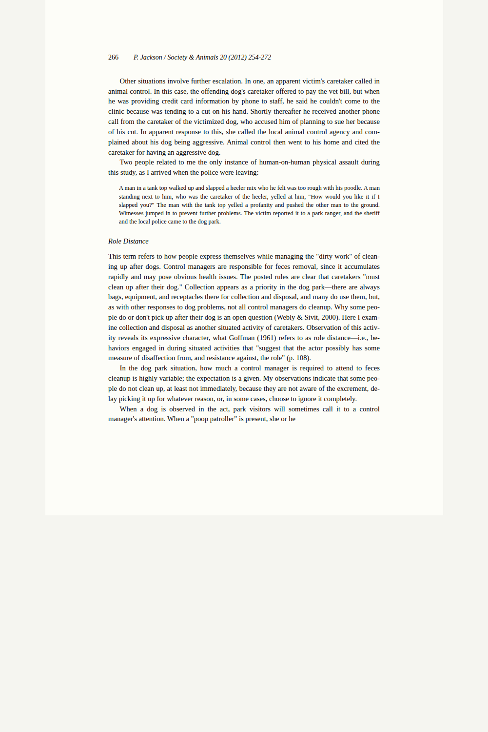266 P. Jackson / Society & Animals 20 (2012) 254-272
Other situations involve further escalation. In one, an apparent victim's caretaker called in animal control. In this case, the offending dog's caretaker offered to pay the vet bill, but when he was providing credit card information by phone to staff, he said he couldn't come to the clinic because was tending to a cut on his hand. Shortly thereafter he received another phone call from the caretaker of the victimized dog, who accused him of planning to sue her because of his cut. In apparent response to this, she called the local animal control agency and complained about his dog being aggressive. Animal control then went to his home and cited the caretaker for having an aggressive dog.
Two people related to me the only instance of human-on-human physical assault during this study, as I arrived when the police were leaving:
A man in a tank top walked up and slapped a heeler mix who he felt was too rough with his poodle. A man standing next to him, who was the caretaker of the heeler, yelled at him, "How would you like it if I slapped you?" The man with the tank top yelled a profanity and pushed the other man to the ground. Witnesses jumped in to prevent further problems. The victim reported it to a park ranger, and the sheriff and the local police came to the dog park.
Role Distance
This term refers to how people express themselves while managing the "dirty work" of cleaning up after dogs. Control managers are responsible for feces removal, since it accumulates rapidly and may pose obvious health issues. The posted rules are clear that caretakers "must clean up after their dog." Collection appears as a priority in the dog park—there are always bags, equipment, and receptacles there for collection and disposal, and many do use them, but, as with other responses to dog problems, not all control managers do cleanup. Why some people do or don't pick up after their dog is an open question (Webly & Sivit, 2000). Here I examine collection and disposal as another situated activity of caretakers. Observation of this activity reveals its expressive character, what Goffman (1961) refers to as role distance—i.e., behaviors engaged in during situated activities that "suggest that the actor possibly has some measure of disaffection from, and resistance against, the role" (p. 108).
In the dog park situation, how much a control manager is required to attend to feces cleanup is highly variable; the expectation is a given. My observations indicate that some people do not clean up, at least not immediately, because they are not aware of the excrement, delay picking it up for whatever reason, or, in some cases, choose to ignore it completely.
When a dog is observed in the act, park visitors will sometimes call it to a control manager's attention. When a "poop patroller" is present, she or he